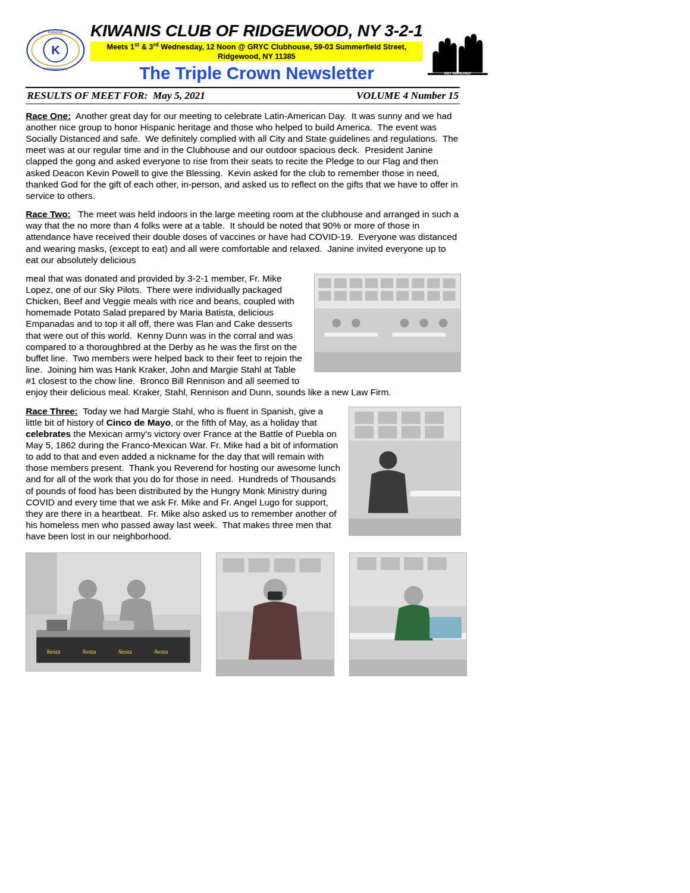K KIWANIS INTERNATIONAL
KIWANIS CLUB OF RIDGEWOOD, NY 3-2-1
Meets 1st & 3rd Wednesday, 12 Noon @ GRYC Clubhouse, 59-03 Summerfield Street, Ridgewood, NY 11385
The Triple Crown Newsletter
GET INVOLVED!
RESULTS OF MEET FOR: May 5, 2021 VOLUME 4 Number 15
Race One: Another great day for our meeting to celebrate Latin-American Day. It was sunny and we had another nice group to honor Hispanic heritage and those who helped to build America. The event was Socially Distanced and safe. We definitely complied with all City and State guidelines and regulations. The meet was at our regular time and in the Clubhouse and our outdoor spacious deck. President Janine clapped the gong and asked everyone to rise from their seats to recite the Pledge to our Flag and then asked Deacon Kevin Powell to give the Blessing. Kevin asked for the club to remember those in need, thanked God for the gift of each other, in-person, and asked us to reflect on the gifts that we have to offer in service to others.
Race Two: The meet was held indoors in the large meeting room at the clubhouse and arranged in such a way that the no more than 4 folks were at a table. It should be noted that 90% or more of those in attendance have received their double doses of vaccines or have had COVID-19. Everyone was distanced and wearing masks, (except to eat) and all were comfortable and relaxed. Janine invited everyone up to eat our absolutely delicious
meal that was donated and provided by 3-2-1 member, Fr. Mike Lopez, one of our Sky Pilots. There were individually packaged Chicken, Beef and Veggie meals with rice and beans, coupled with homemade Potato Salad prepared by Maria Batista, delicious Empanadas and to top it all off, there was Flan and Cake desserts that were out of this world. Kenny Dunn was in the corral and was compared to a thoroughbred at the Derby as he was the first on the buffet line. Two members were helped back to their feet to rejoin the line. Joining him was Hank Kraker, John and Margie Stahl at Table #1 closest to the chow line. Bronco Bill Rennison and all seemed to enjoy their delicious meal. Kraker, Stahl, Rennison and Dunn, sounds like a new Law Firm.
Race Three: Today we had Margie Stahl, who is fluent in Spanish, give a little bit of history of Cinco de Mayo, or the fifth of May, as a holiday that celebrates the Mexican army's victory over France at the Battle of Puebla on May 5, 1862 during the Franco-Mexican War. Fr. Mike had a bit of information to add to that and even added a nickname for the day that will remain with those members present. Thank you Reverend for hosting our awesome lunch and for all of the work that you do for those in need. Hundreds of Thousands of pounds of food has been distributed by the Hungry Monk Ministry during COVID and every time that we ask Fr. Mike and Fr. Angel Lugo for support, they are there in a heartbeat. Fr. Mike also asked us to remember another of his homeless men who passed away last week. That makes three men that have been lost in our neighborhood.
fiesta fiesta fiesta fiesta